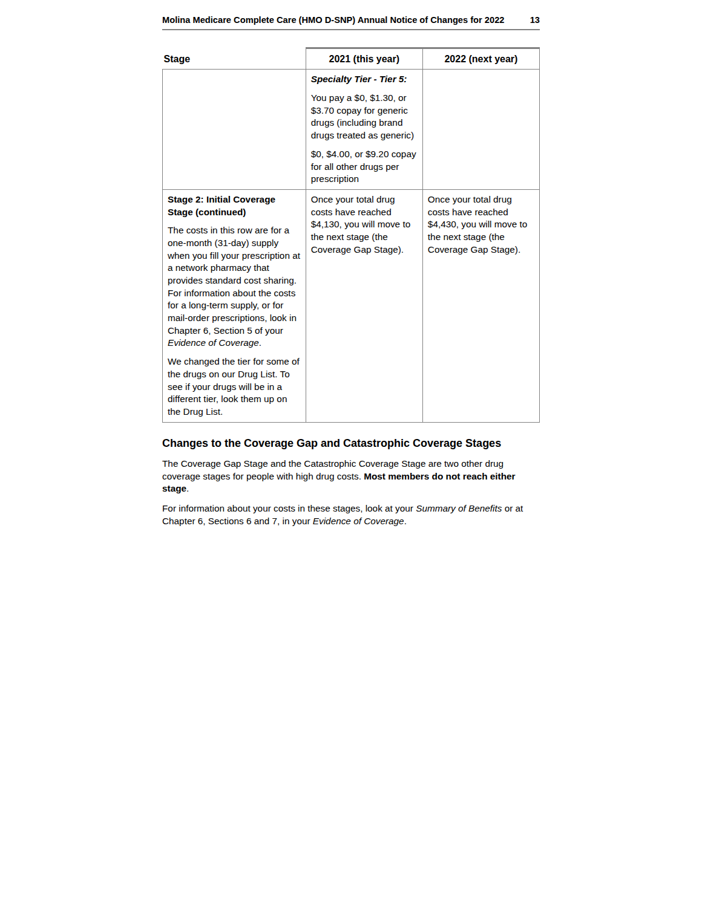Molina Medicare Complete Care (HMO D-SNP) Annual Notice of Changes for 2022
13
| Stage | 2021 (this year) | 2022 (next year) |
| --- | --- | --- |
| | Specialty Tier - Tier 5: You pay a $0, $1.30, or $3.70 copay for generic drugs (including brand drugs treated as generic) $0, $4.00, or $9.20 copay for all other drugs per prescription | |
| Stage 2: Initial Coverage Stage (continued) The costs in this row are for a one-month (31-day) supply when you fill your prescription at a network pharmacy that provides standard cost sharing. For information about the costs for a long-term supply, or for mail-order prescriptions, look in Chapter 6, Section 5 of your Evidence of Coverage . We changed the tier for some of the drugs on our Drug List. To see if your drugs will be in a different tier, look them up on the Drug List. | Once your total drug costs have reached $4,130, you will move to the next stage (the Coverage Gap Stage). | Once your total drug costs have reached $4,430, you will move to the next stage (the Coverage Gap Stage). |
Changes to the Coverage Gap and Catastrophic Coverage Stages
The Coverage Gap Stage and the Catastrophic Coverage Stage are two other drug coverage stages for people with high drug costs. Most members do not reach either stage.
For information about your costs in these stages, look at your Summary of Benefits or at Chapter 6, Sections 6 and 7, in your Evidence of Coverage.